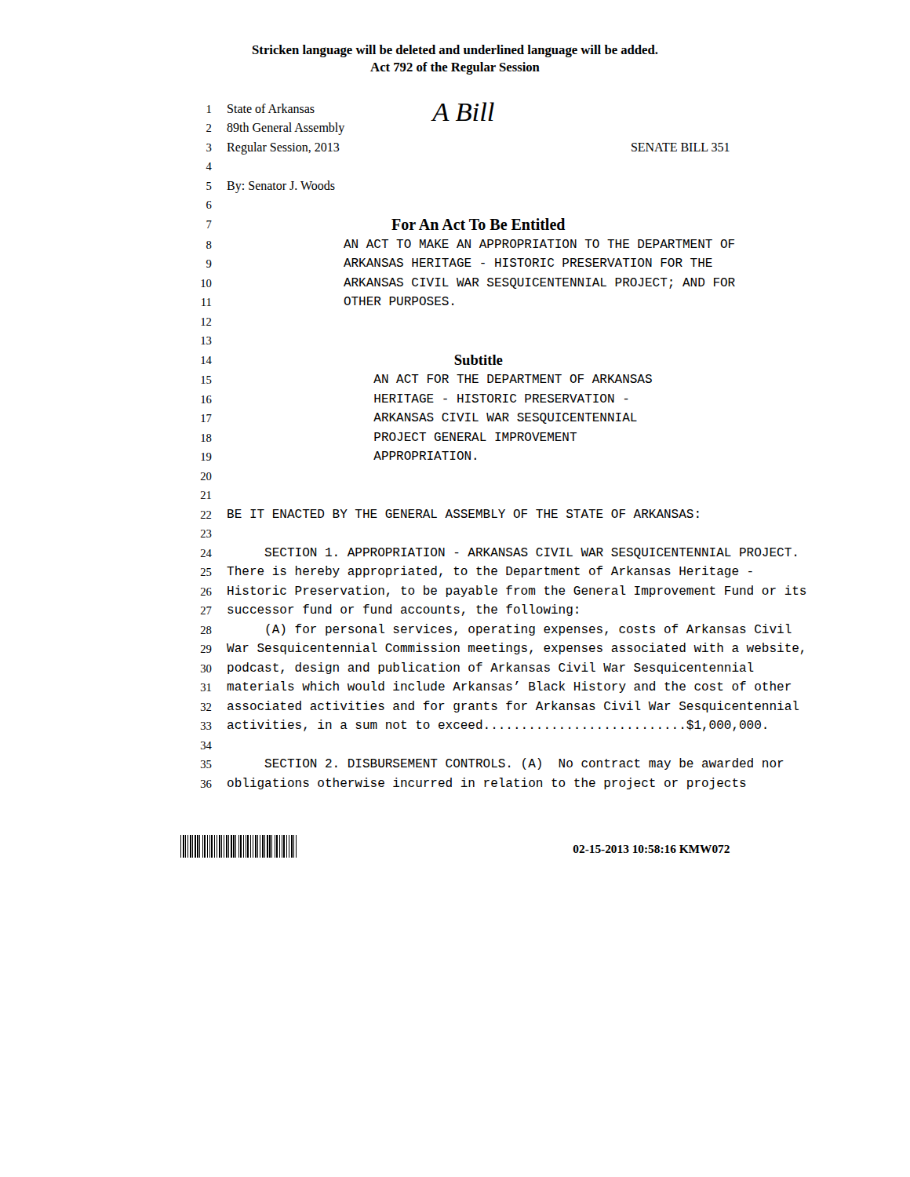Stricken language will be deleted and underlined language will be added. Act 792 of the Regular Session
State of Arkansas
89th General Assembly A Bill
Regular Session, 2013 SENATE BILL 351
By: Senator J. Woods
For An Act To Be Entitled
AN ACT TO MAKE AN APPROPRIATION TO THE DEPARTMENT OF
ARKANSAS HERITAGE - HISTORIC PRESERVATION FOR THE
ARKANSAS CIVIL WAR SESQUICENTENNIAL PROJECT; AND FOR
OTHER PURPOSES.
Subtitle
AN ACT FOR THE DEPARTMENT OF ARKANSAS
HERITAGE - HISTORIC PRESERVATION -
ARKANSAS CIVIL WAR SESQUICENTENNIAL
PROJECT GENERAL IMPROVEMENT
APPROPRIATION.
BE IT ENACTED BY THE GENERAL ASSEMBLY OF THE STATE OF ARKANSAS:
SECTION 1. APPROPRIATION - ARKANSAS CIVIL WAR SESQUICENTENNIAL PROJECT.
There is hereby appropriated, to the Department of Arkansas Heritage -
Historic Preservation, to be payable from the General Improvement Fund or its
successor fund or fund accounts, the following:
(A) for personal services, operating expenses, costs of Arkansas Civil
War Sesquicentennial Commission meetings, expenses associated with a website,
podcast, design and publication of Arkansas Civil War Sesquicentennial
materials which would include Arkansas’ Black History and the cost of other
associated activities and for grants for Arkansas Civil War Sesquicentennial
activities, in a sum not to exceed...........................$1,000,000.
SECTION 2. DISBURSEMENT CONTROLS. (A) No contract may be awarded nor
obligations otherwise incurred in relation to the project or projects
02-15-2013 10:58:16 KMW072